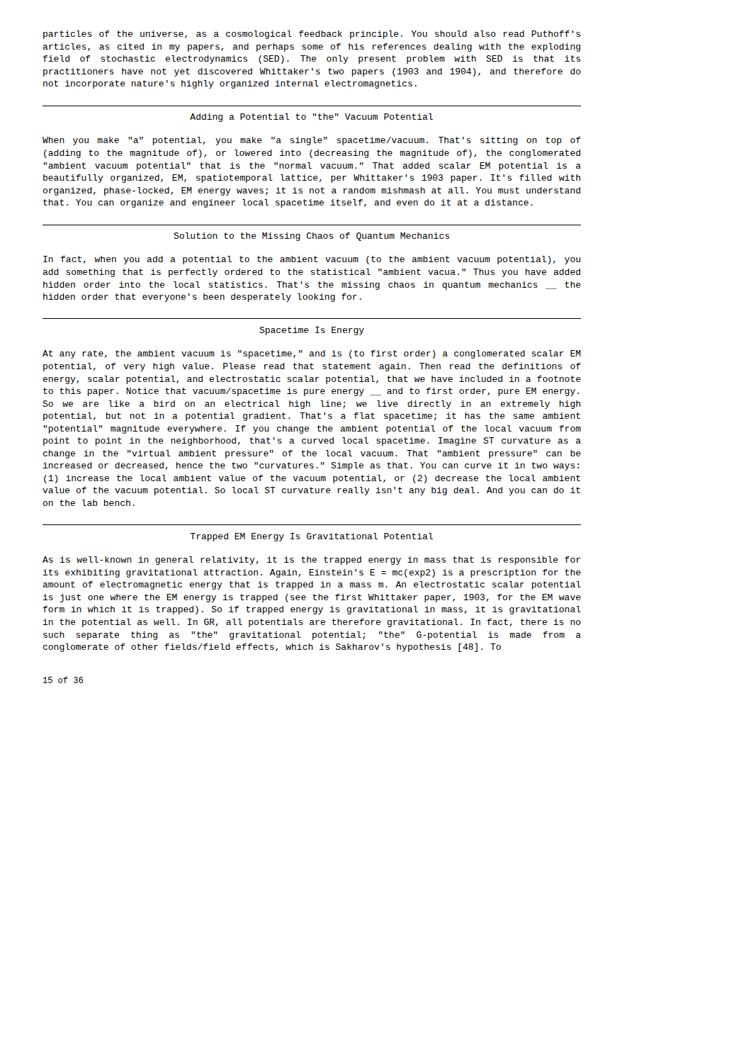particles of the universe, as a cosmological feedback principle. You should also read Puthoff's articles, as cited in my papers, and perhaps some of his references dealing with the exploding field of stochastic electrodynamics (SED). The only present problem with SED is that its practitioners have not yet discovered Whittaker's two papers (1903 and 1904), and therefore do not incorporate nature's highly organized internal electromagnetics.
Adding a Potential to "the" Vacuum Potential
When you make "a" potential, you make "a single" spacetime/vacuum. That's sitting on top of (adding to the magnitude of), or lowered into (decreasing the magnitude of), the conglomerated "ambient vacuum potential" that is the "normal vacuum." That added scalar EM potential is a beautifully organized, EM, spatiotemporal lattice, per Whittaker's 1903 paper. It's filled with organized, phase-locked, EM energy waves; it is not a random mishmash at all. You must understand that. You can organize and engineer local spacetime itself, and even do it at a distance.
Solution to the Missing Chaos of Quantum Mechanics
In fact, when you add a potential to the ambient vacuum (to the ambient vacuum potential), you add something that is perfectly ordered to the statistical "ambient vacua." Thus you have added hidden order into the local statistics. That's the missing chaos in quantum mechanics __ the hidden order that everyone's been desperately looking for.
Spacetime Is Energy
At any rate, the ambient vacuum is "spacetime," and is (to first order) a conglomerated scalar EM potential, of very high value. Please read that statement again. Then read the definitions of energy, scalar potential, and electrostatic scalar potential, that we have included in a footnote to this paper. Notice that vacuum/spacetime is pure energy __ and to first order, pure EM energy. So we are like a bird on an electrical high line; we live directly in an extremely high potential, but not in a potential gradient. That's a flat spacetime; it has the same ambient "potential" magnitude everywhere. If you change the ambient potential of the local vacuum from point to point in the neighborhood, that's a curved local spacetime. Imagine ST curvature as a change in the "virtual ambient pressure" of the local vacuum. That "ambient pressure" can be increased or decreased, hence the two "curvatures." Simple as that. You can curve it in two ways: (1) increase the local ambient value of the vacuum potential, or (2) decrease the local ambient value of the vacuum potential. So local ST curvature really isn't any big deal. And you can do it on the lab bench.
Trapped EM Energy Is Gravitational Potential
As is well-known in general relativity, it is the trapped energy in mass that is responsible for its exhibiting gravitational attraction. Again, Einstein's E = mc(exp2) is a prescription for the amount of electromagnetic energy that is trapped in a mass m. An electrostatic scalar potential is just one where the EM energy is trapped (see the first Whittaker paper, 1903, for the EM wave form in which it is trapped). So if trapped energy is gravitational in mass, it is gravitational in the potential as well. In GR, all potentials are therefore gravitational. In fact, there is no such separate thing as "the" gravitational potential; "the" G-potential is made from a conglomerate of other fields/field effects, which is Sakharov's hypothesis [48]. To
15 of 36